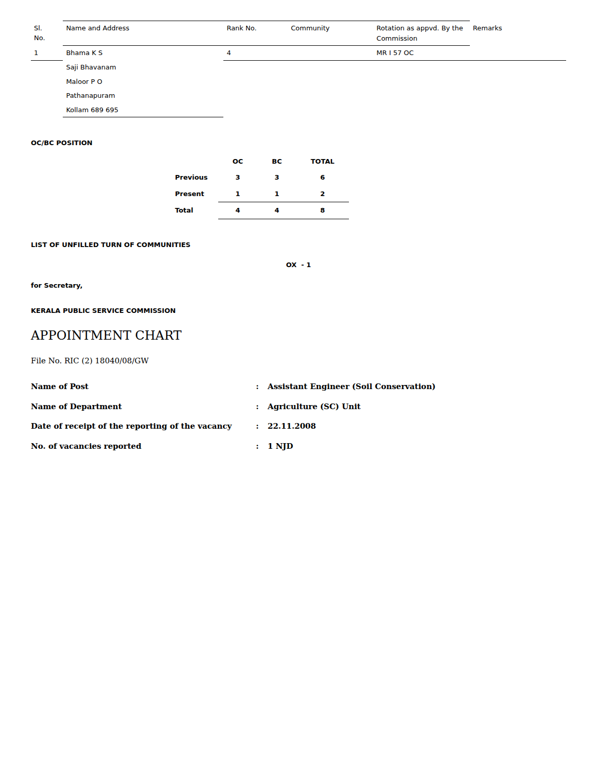| Sl. No. | Name and Address | Rank No. | Community | Rotation as appvd. By the Commission | Remarks |
| --- | --- | --- | --- | --- | --- |
| 1 | Bhama K S | 4 | | MR I 57 OC | |
| | Saji Bhavanam | | | | |
| | Maloor P O | | | | |
| | Pathanapuram | | | | |
| | Kollam 689 695 | | | | |
OC/BC POSITION
| | OC | BC | TOTAL |
| Previous | 3 | 3 | 6 |
| Present | 1 | 1 | 2 |
| Total | 4 | 4 | 8 |
LIST OF UNFILLED TURN OF COMMUNITIES
OX - 1
for Secretary,
KERALA PUBLIC SERVICE COMMISSION
APPOINTMENT CHART
File No. RIC (2) 18040/08/GW
| Name of Post | : | Assistant Engineer (Soil Conservation) |
| Name of Department | : | Agriculture (SC) Unit |
| Date of receipt of the reporting of the vacancy | : | 22.11.2008 |
| No. of vacancies reported | : | 1 NJD |